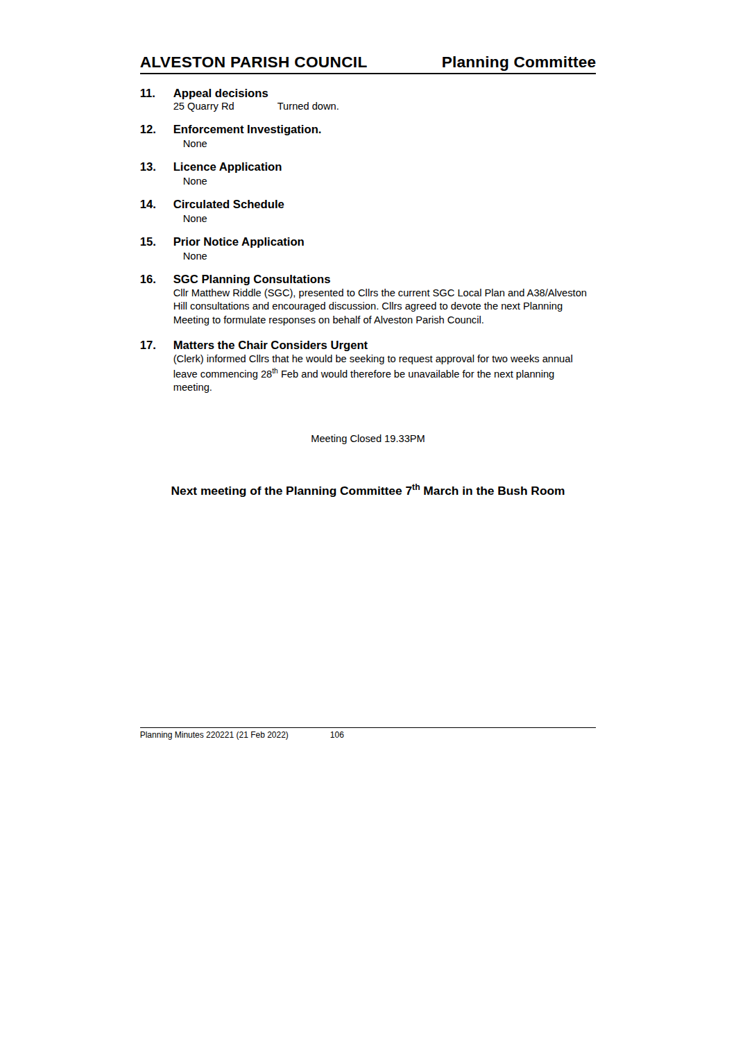ALVESTON PARISH COUNCIL Planning Committee
11. Appeal decisions
25 Quarry Rd Turned down.
12. Enforcement Investigation.
None
13. Licence Application
None
14. Circulated Schedule
None
15. Prior Notice Application
None
16. SGC Planning Consultations
Cllr Matthew Riddle (SGC), presented to Cllrs the current SGC Local Plan and A38/Alveston Hill consultations and encouraged discussion. Cllrs agreed to devote the next Planning Meeting to formulate responses on behalf of Alveston Parish Council.
17. Matters the Chair Considers Urgent
(Clerk) informed Cllrs that he would be seeking to request approval for two weeks annual leave commencing 28th Feb and would therefore be unavailable for the next planning meeting.
Meeting Closed 19.33PM
Next meeting of the Planning Committee 7th March in the Bush Room
Planning Minutes 220221 (21 Feb 2022) 106